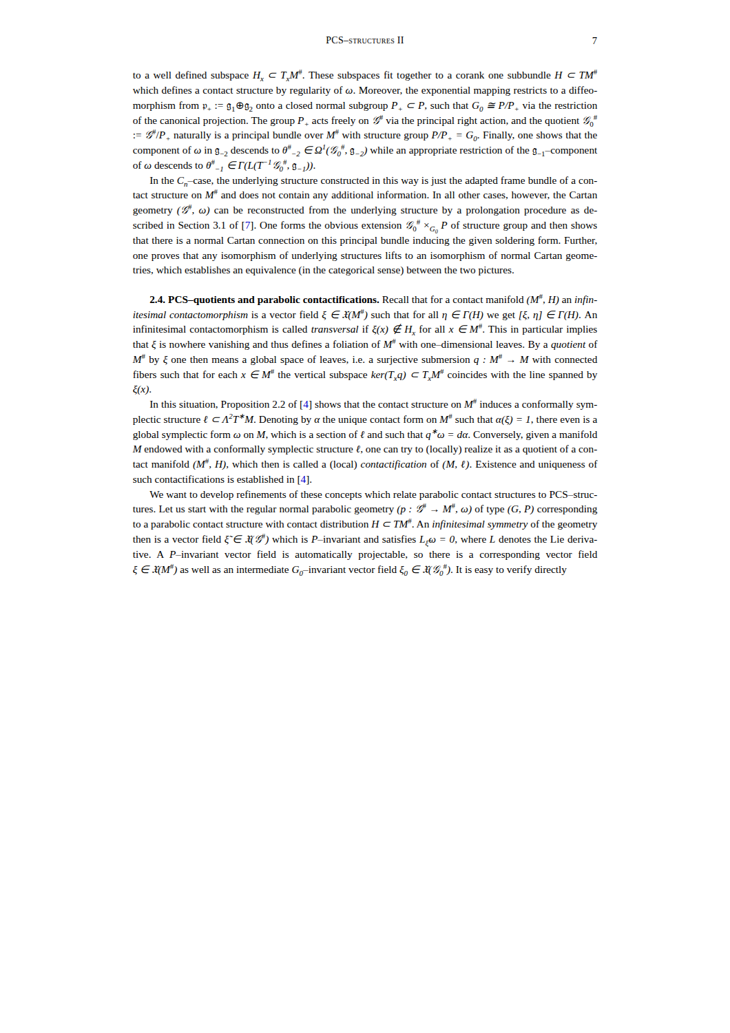PCS–structures II 7
to a well defined subspace Hx ⊂ TxM#. These subspaces fit together to a corank one subbundle H ⊂ TM# which defines a contact structure by regularity of ω. Moreover, the exponential mapping restricts to a diffeomorphism from 𝔭+ := 𝔤1⊕𝔤2 onto a closed normal subgroup P+ ⊂ P, such that G0 ≅ P/P+ via the restriction of the canonical projection. The group P+ acts freely on 𝒢# via the principal right action, and the quotient 𝒢0# := 𝒢#/P+ naturally is a principal bundle over M# with structure group P/P+ = G0. Finally, one shows that the component of ω in 𝔤−2 descends to θ#−2 ∈ Ω1(𝒢0#, 𝔤−2) while an appropriate restriction of the 𝔤−1–component of ω descends to θ#−1 ∈ Γ(L(T−1𝒢0#, 𝔤−1)).
In the Cn–case, the underlying structure constructed in this way is just the adapted frame bundle of a contact structure on M# and does not contain any additional information. In all other cases, however, the Cartan geometry (𝒢#, ω) can be reconstructed from the underlying structure by a prolongation procedure as described in Section 3.1 of [7]. One forms the obvious extension 𝒢0# ×G0 P of structure group and then shows that there is a normal Cartan connection on this principal bundle inducing the given soldering form. Further, one proves that any isomorphism of underlying structures lifts to an isomorphism of normal Cartan geometries, which establishes an equivalence (in the categorical sense) between the two pictures.
2.4. PCS–quotients and parabolic contactifications. Recall that for a contact manifold (M#, H) an infinitesimal contactomorphism is a vector field ξ ∈ 𝔛(M#) such that for all η ∈ Γ(H) we get [ξ, η] ∈ Γ(H). An infinitesimal contactomorphism is called transversal if ξ(x) ∉ Hx for all x ∈ M#. This in particular implies that ξ is nowhere vanishing and thus defines a foliation of M# with one–dimensional leaves. By a quotient of M# by ξ one then means a global space of leaves, i.e. a surjective submersion q : M# → M with connected fibers such that for each x ∈ M# the vertical subspace ker(Txq) ⊂ TxM# coincides with the line spanned by ξ(x).
In this situation, Proposition 2.2 of [4] shows that the contact structure on M# induces a conformally symplectic structure ℓ ⊂ Λ2T∗M. Denoting by α the unique contact form on M# such that α(ξ) = 1, there even is a global symplectic form ω on M, which is a section of ℓ and such that q∗ω = dα. Conversely, given a manifold M endowed with a conformally symplectic structure ℓ, one can try to (locally) realize it as a quotient of a contact manifold (M#, H), which then is called a (local) contactification of (M, ℓ). Existence and uniqueness of such contactifications is established in [4].
We want to develop refinements of these concepts which relate parabolic contact structures to PCS–structures. Let us start with the regular normal parabolic geometry (p : 𝒢# → M#, ω) of type (G, P) corresponding to a parabolic contact structure with contact distribution H ⊂ TM#. An infinitesimal symmetry of the geometry then is a vector field ξ̃ ∈ 𝔛(𝒢#) which is P–invariant and satisfies Lξ̃ω = 0, where L denotes the Lie derivative. A P–invariant vector field is automatically projectable, so there is a corresponding vector field ξ ∈ 𝔛(M#) as well as an intermediate G0–invariant vector field ξ0 ∈ 𝔛(𝒢0#). It is easy to verify directly